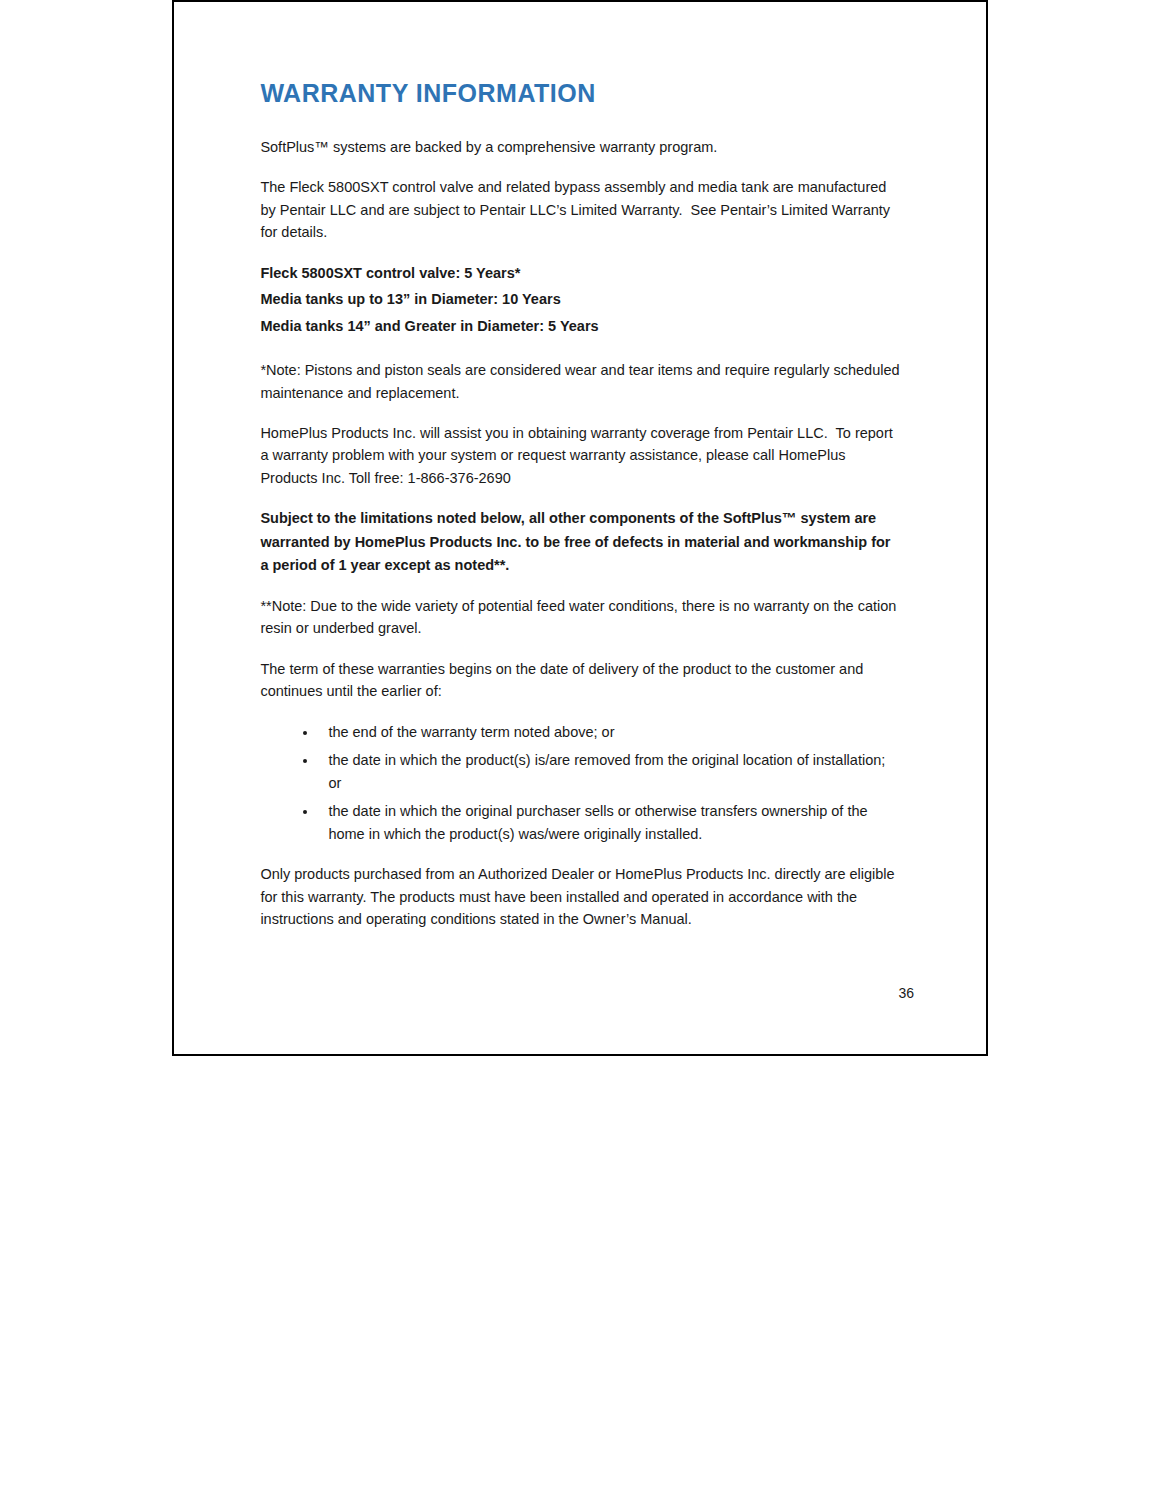WARRANTY INFORMATION
SoftPlus™ systems are backed by a comprehensive warranty program.
The Fleck 5800SXT control valve and related bypass assembly and media tank are manufactured by Pentair LLC and are subject to Pentair LLC’s Limited Warranty. See Pentair’s Limited Warranty for details.
Fleck 5800SXT control valve: 5 Years*
Media tanks up to 13” in Diameter: 10 Years
Media tanks 14” and Greater in Diameter: 5 Years
*Note: Pistons and piston seals are considered wear and tear items and require regularly scheduled maintenance and replacement.
HomePlus Products Inc. will assist you in obtaining warranty coverage from Pentair LLC. To report a warranty problem with your system or request warranty assistance, please call HomePlus Products Inc. Toll free: 1-866-376-2690
Subject to the limitations noted below, all other components of the SoftPlus™ system are warranted by HomePlus Products Inc. to be free of defects in material and workmanship for a period of 1 year except as noted**.
**Note: Due to the wide variety of potential feed water conditions, there is no warranty on the cation resin or underbed gravel.
The term of these warranties begins on the date of delivery of the product to the customer and continues until the earlier of:
the end of the warranty term noted above; or
the date in which the product(s) is/are removed from the original location of installation; or
the date in which the original purchaser sells or otherwise transfers ownership of the home in which the product(s) was/were originally installed.
Only products purchased from an Authorized Dealer or HomePlus Products Inc. directly are eligible for this warranty. The products must have been installed and operated in accordance with the instructions and operating conditions stated in the Owner’s Manual.
36